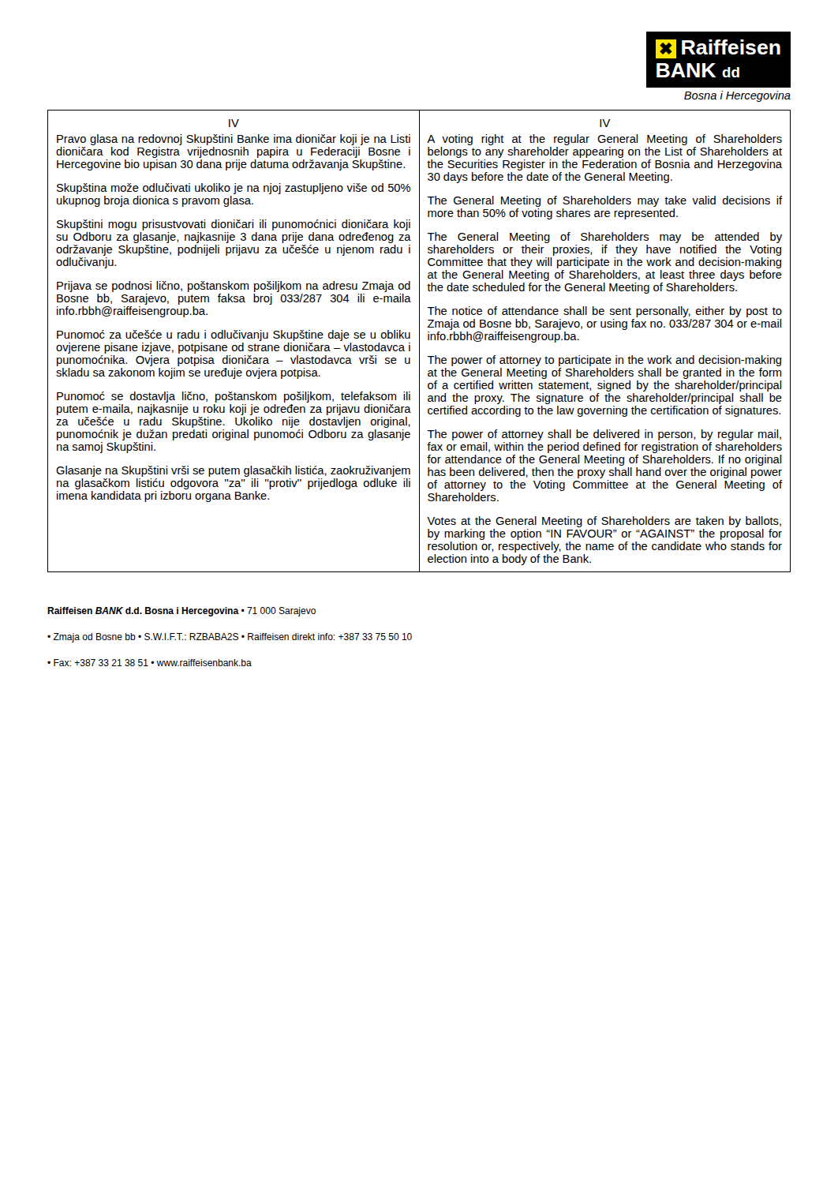✖Raiffeisen
BANK dd
Bosna i Hercegovina
| IV Pravo glasa na redovnoj Skupštini Banke ima dioničar koji je na Listi dioničara kod Registra vrijednosnih papira u Federaciji Bosne i Hercegovine bio upisan 30 dana prije datuma održavanja Skupštine. Skupština može odlučivati ukoliko je na njoj zastupljeno više od 50% ukupnog broja dionica s pravom glasa. Skupštini mogu prisustvovati dioničari ili punomoćnici dioničara koji su Odboru za glasanje, najkasnije 3 dana prije dana određenog za održavanje Skupštine, podnijeli prijavu za učešće u njenom radu i odlučivanju. Prijava se podnosi lično, poštanskom pošiljkom na adresu Zmaja od Bosne bb, Sarajevo, putem faksa broj 033/287 304 ili e-maila info.rbbh@raiffeisengroup.ba. Punomoć za učešće u radu i odlučivanju Skupštine daje se u obliku ovjerene pisane izjave, potpisane od strane dioničara – vlastodavca i punomoćnika. Ovjera potpisa dioničara – vlastodavca vrši se u skladu sa zakonom kojim se uređuje ovjera potpisa. Punomoć se dostavlja lično, poštanskom pošiljkom, telefaksom ili putem e-maila, najkasnije u roku koji je određen za prijavu dioničara za učešće u radu Skupštine. Ukoliko nije dostavljen original, punomoćnik je dužan predati original punomoći Odboru za glasanje na samoj Skupštini. Glasanje na Skupštini vrši se putem glasačkih listića, zaokruživanjem na glasačkom listiću odgovora ''za'' ili ''protiv'' prijedloga odluke ili imena kandidata pri izboru organa Banke. | IV A voting right at the regular General Meeting of Shareholders belongs to any shareholder appearing on the List of Shareholders at the Securities Register in the Federation of Bosnia and Herzegovina 30 days before the date of the General Meeting. The General Meeting of Shareholders may take valid decisions if more than 50% of voting shares are represented. The General Meeting of Shareholders may be attended by shareholders or their proxies, if they have notified the Voting Committee that they will participate in the work and decision-making at the General Meeting of Shareholders, at least three days before the date scheduled for the General Meeting of Shareholders. The notice of attendance shall be sent personally, either by post to Zmaja od Bosne bb, Sarajevo, or using fax no. 033/287 304 or e-mail info.rbbh@raiffeisengroup.ba. The power of attorney to participate in the work and decision-making at the General Meeting of Shareholders shall be granted in the form of a certified written statement, signed by the shareholder/principal and the proxy. The signature of the shareholder/principal shall be certified according to the law governing the certification of signatures. The power of attorney shall be delivered in person, by regular mail, fax or email, within the period defined for registration of shareholders for attendance of the General Meeting of Shareholders. If no original has been delivered, then the proxy shall hand over the original power of attorney to the Voting Committee at the General Meeting of Shareholders. Votes at the General Meeting of Shareholders are taken by ballots, by marking the option “IN FAVOUR” or “AGAINST” the proposal for resolution or, respectively, the name of the candidate who stands for election into a body of the Bank. |
Raiffeisen BANK d.d. Bosna i Hercegovina • 71 000 Sarajevo
• Zmaja od Bosne bb • S.W.I.F.T.: RZBABA2S • Raiffeisen direkt info: +387 33 75 50 10
• Fax: +387 33 21 38 51 • www.raiffeisenbank.ba